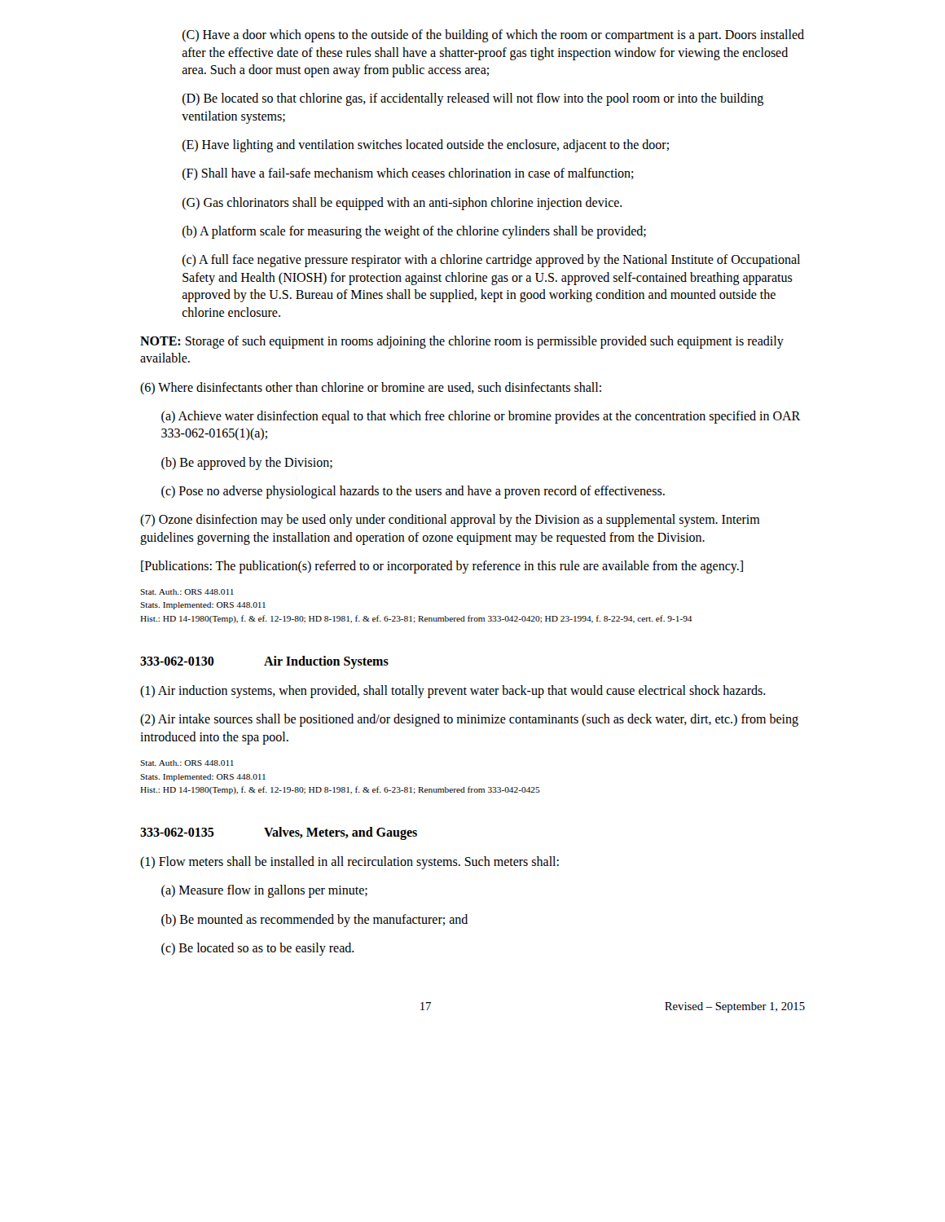(C) Have a door which opens to the outside of the building of which the room or compartment is a part. Doors installed after the effective date of these rules shall have a shatter-proof gas tight inspection window for viewing the enclosed area. Such a door must open away from public access area;
(D) Be located so that chlorine gas, if accidentally released will not flow into the pool room or into the building ventilation systems;
(E) Have lighting and ventilation switches located outside the enclosure, adjacent to the door;
(F) Shall have a fail-safe mechanism which ceases chlorination in case of malfunction;
(G) Gas chlorinators shall be equipped with an anti-siphon chlorine injection device.
(b) A platform scale for measuring the weight of the chlorine cylinders shall be provided;
(c) A full face negative pressure respirator with a chlorine cartridge approved by the National Institute of Occupational Safety and Health (NIOSH) for protection against chlorine gas or a U.S. approved self-contained breathing apparatus approved by the U.S. Bureau of Mines shall be supplied, kept in good working condition and mounted outside the chlorine enclosure.
NOTE: Storage of such equipment in rooms adjoining the chlorine room is permissible provided such equipment is readily available.
(6) Where disinfectants other than chlorine or bromine are used, such disinfectants shall:
(a) Achieve water disinfection equal to that which free chlorine or bromine provides at the concentration specified in OAR 333-062-0165(1)(a);
(b) Be approved by the Division;
(c) Pose no adverse physiological hazards to the users and have a proven record of effectiveness.
(7) Ozone disinfection may be used only under conditional approval by the Division as a supplemental system. Interim guidelines governing the installation and operation of ozone equipment may be requested from the Division.
[Publications: The publication(s) referred to or incorporated by reference in this rule are available from the agency.]
Stat. Auth.: ORS 448.011
Stats. Implemented: ORS 448.011
Hist.: HD 14-1980(Temp), f. & ef. 12-19-80; HD 8-1981, f. & ef. 6-23-81; Renumbered from 333-042-0420; HD 23-1994, f. 8-22-94, cert. ef. 9-1-94
333-062-0130 Air Induction Systems
(1) Air induction systems, when provided, shall totally prevent water back-up that would cause electrical shock hazards.
(2) Air intake sources shall be positioned and/or designed to minimize contaminants (such as deck water, dirt, etc.) from being introduced into the spa pool.
Stat. Auth.: ORS 448.011
Stats. Implemented: ORS 448.011
Hist.: HD 14-1980(Temp), f. & ef. 12-19-80; HD 8-1981, f. & ef. 6-23-81; Renumbered from 333-042-0425
333-062-0135 Valves, Meters, and Gauges
(1) Flow meters shall be installed in all recirculation systems. Such meters shall:
(a) Measure flow in gallons per minute;
(b) Be mounted as recommended by the manufacturer; and
(c) Be located so as to be easily read.
17 Revised – September 1, 2015